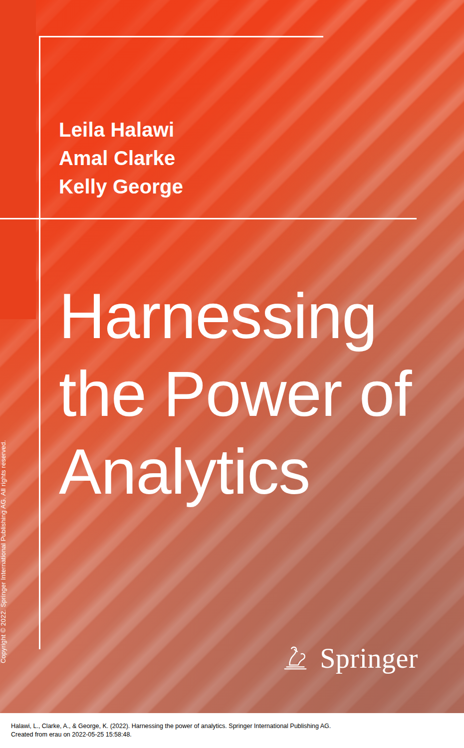Leila Halawi
Amal Clarke
Kelly George
Harnessing the Power of Analytics
Springer
Copyright © 2022. Springer International Publishing AG. All rights reserved.
Halawi, L., Clarke, A., & George, K. (2022). Harnessing the power of analytics. Springer International Publishing AG.
Created from erau on 2022-05-25 15:58:48.